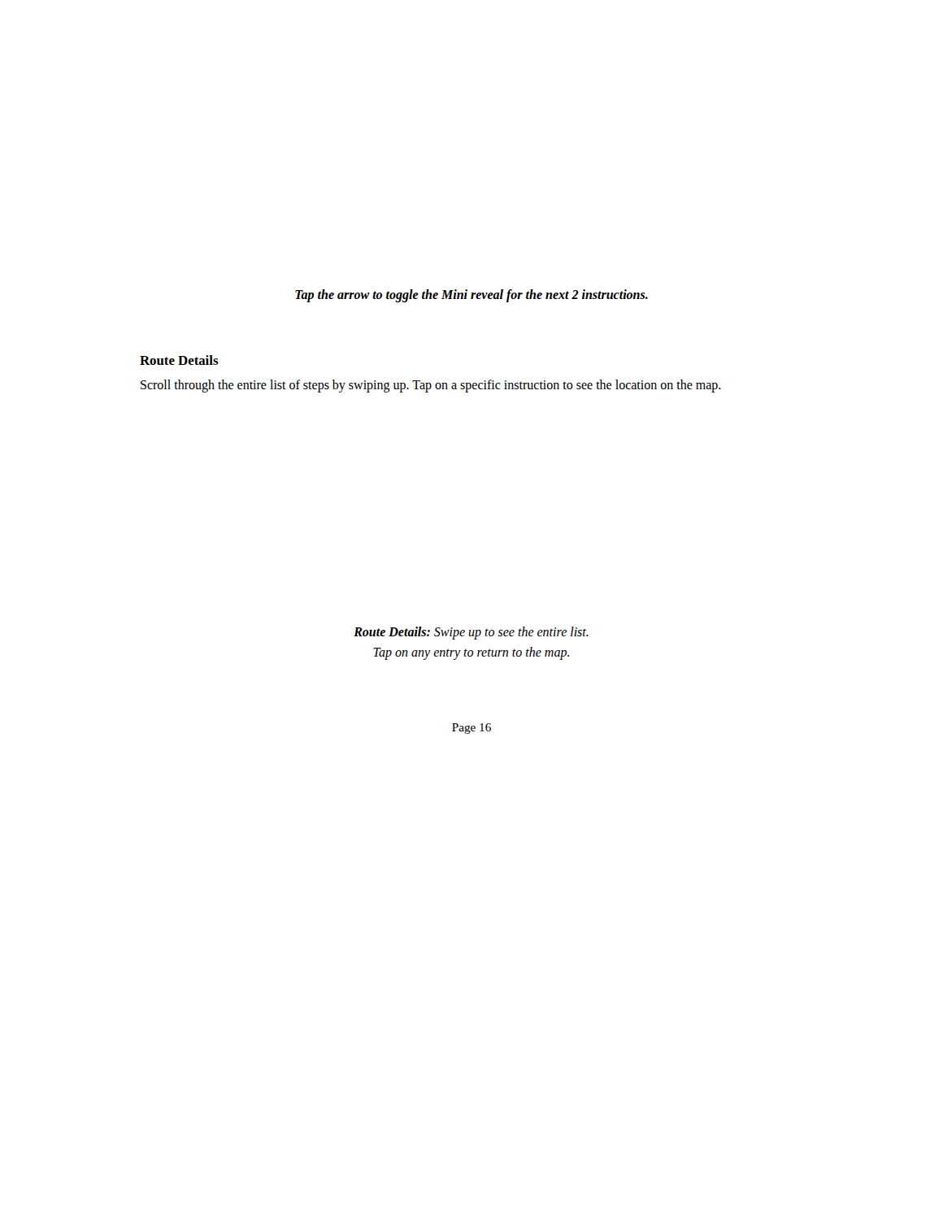Tap the arrow to toggle the Mini reveal for the next 2 instructions.
Route Details
Scroll through the entire list of steps by swiping up. Tap on a specific instruction to see the location on the map.
Route Details: Swipe up to see the entire list.
Tap on any entry to return to the map.
Page 16